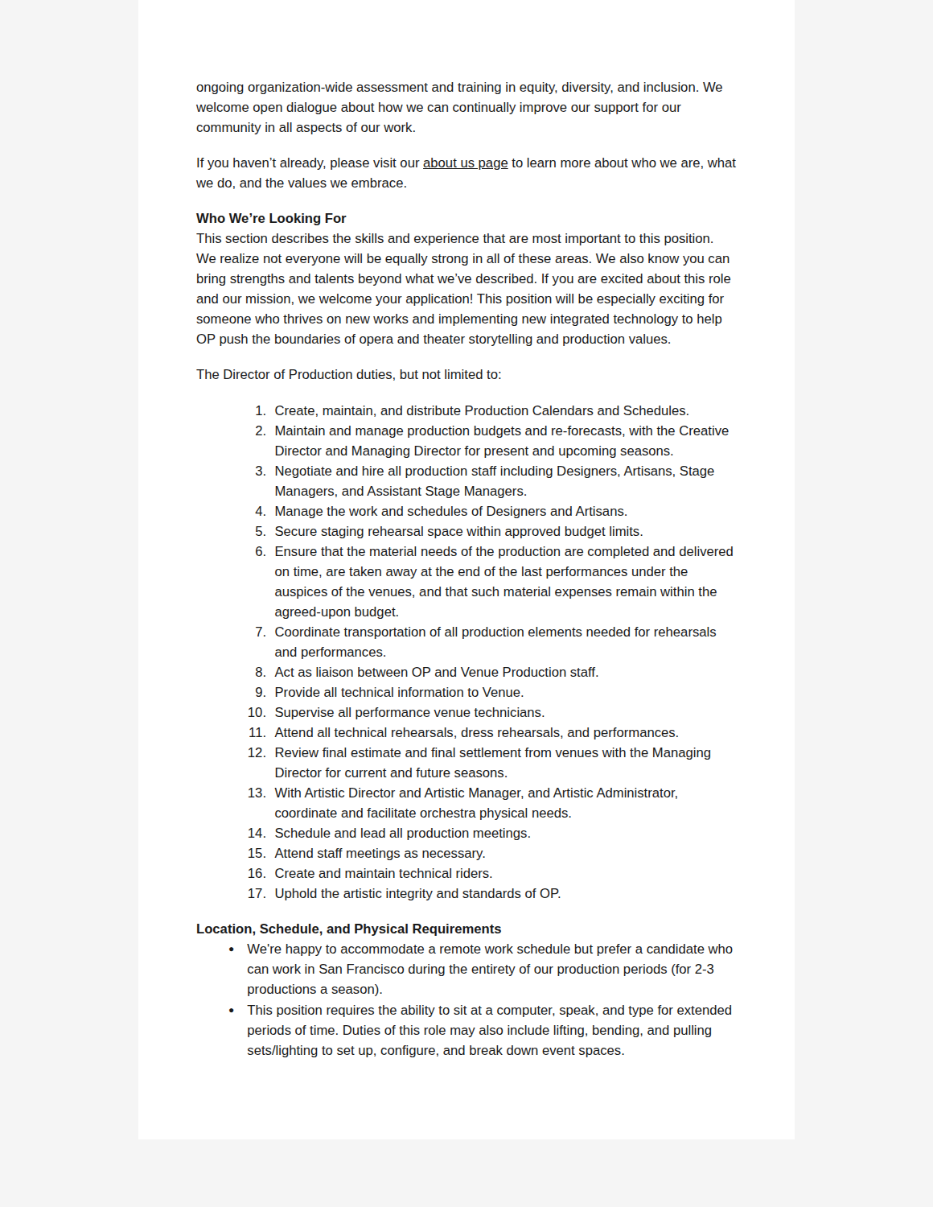ongoing organization-wide assessment and training in equity, diversity, and inclusion. We welcome open dialogue about how we can continually improve our support for our community in all aspects of our work.
If you haven’t already, please visit our about us page to learn more about who we are, what we do, and the values we embrace.
Who We’re Looking For
This section describes the skills and experience that are most important to this position. We realize not everyone will be equally strong in all of these areas. We also know you can bring strengths and talents beyond what we’ve described. If you are excited about this role and our mission, we welcome your application! This position will be especially exciting for someone who thrives on new works and implementing new integrated technology to help OP push the boundaries of opera and theater storytelling and production values.
The Director of Production duties, but not limited to:
Create, maintain, and distribute Production Calendars and Schedules.
Maintain and manage production budgets and re-forecasts, with the Creative Director and Managing Director for present and upcoming seasons.
Negotiate and hire all production staff including Designers, Artisans, Stage Managers, and Assistant Stage Managers.
Manage the work and schedules of Designers and Artisans.
Secure staging rehearsal space within approved budget limits.
Ensure that the material needs of the production are completed and delivered on time, are taken away at the end of the last performances under the auspices of the venues, and that such material expenses remain within the agreed-upon budget.
Coordinate transportation of all production elements needed for rehearsals and performances.
Act as liaison between OP and Venue Production staff.
Provide all technical information to Venue.
Supervise all performance venue technicians.
Attend all technical rehearsals, dress rehearsals, and performances.
Review final estimate and final settlement from venues with the Managing Director for current and future seasons.
With Artistic Director and Artistic Manager, and Artistic Administrator, coordinate and facilitate orchestra physical needs.
Schedule and lead all production meetings.
Attend staff meetings as necessary.
Create and maintain technical riders.
Uphold the artistic integrity and standards of OP.
Location, Schedule, and Physical Requirements
We're happy to accommodate a remote work schedule but prefer a candidate who can work in San Francisco during the entirety of our production periods (for 2-3 productions a season).
This position requires the ability to sit at a computer, speak, and type for extended periods of time. Duties of this role may also include lifting, bending, and pulling sets/lighting to set up, configure, and break down event spaces.